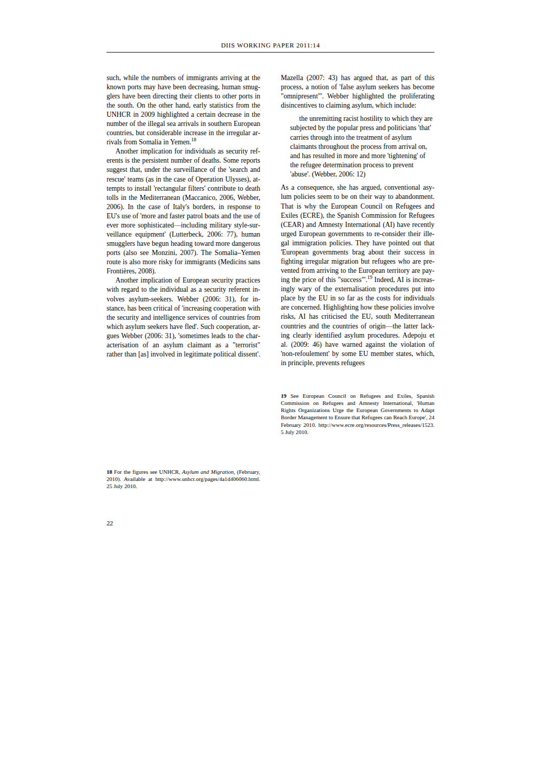DIIS Working Paper 2011:14
such, while the numbers of immigrants arriving at the known ports may have been decreasing, human smugglers have been directing their clients to other ports in the south. On the other hand, early statistics from the UNHCR in 2009 highlighted a certain decrease in the number of the illegal sea arrivals in southern European countries, but considerable increase in the irregular arrivals from Somalia in Yemen.18
Another implication for individuals as security referents is the persistent number of deaths. Some reports suggest that, under the surveillance of the 'search and rescue' teams (as in the case of Operation Ulysses), attempts to install 'rectangular filters' contribute to death tolls in the Mediterranean (Maccanico, 2006, Webber, 2006). In the case of Italy's borders, in response to EU's use of 'more and faster patrol boats and the use of ever more sophisticated—including military style-surveillance equipment' (Lutterbeck, 2006: 77), human smugglers have begun heading toward more dangerous ports (also see Monzini, 2007). The Somalia–Yemen route is also more risky for immigrants (Medicins sans Frontières, 2008).
Another implication of European security practices with regard to the individual as a security referent involves asylum-seekers. Webber (2006: 31), for instance, has been critical of 'increasing cooperation with the security and intelligence services of countries from which asylum seekers have fled'. Such cooperation, argues Webber (2006: 31), 'sometimes leads to the characterisation of an asylum claimant as a "terrorist" rather than [as] involved in legitimate political dissent'. Mazella (2007: 43) has argued that, as part of this process, a notion of 'false asylum seekers has become "omnipresent"'. Webber highlighted the proliferating disincentives to claiming asylum, which include:
the unremitting racist hostility to which they are subjected by the popular press and politicians 'that' carries through into the treatment of asylum claimants throughout the process from arrival on, and has resulted in more and more 'tightening' of the refugee determination process to prevent 'abuse'. (Webber, 2006: 12)
As a consequence, she has argued, conventional asylum policies seem to be on their way to abandonment. That is why the European Council on Refugees and Exiles (ECRE), the Spanish Commission for Refugees (CEAR) and Amnesty International (AI) have recently urged European governments to re-consider their illegal immigration policies. They have pointed out that 'European governments brag about their success in fighting irregular migration but refugees who are prevented from arriving to the European territory are paying the price of this "success"'.19 Indeed, AI is increasingly wary of the externalisation procedures put into place by the EU in so far as the costs for individuals are concerned. Highlighting how these policies involve risks, AI has criticised the EU, south Mediterranean countries and the countries of origin—the latter lacking clearly identified asylum procedures. Adepoju et al. (2009: 46) have warned against the violation of 'non-refoulement' by some EU member states, which, in principle, prevents refugees
18 For the figures see UNHCR, Asylum and Migration, (February, 2010). Available at http://www.unhcr.org/pages/4a1d406060.html. 25 July 2010.
19 See European Council on Refugees and Exiles, Spanish Commission on Refugees and Amnesty International, 'Human Rights Organizations Urge the European Governments to Adapt Border Management to Ensure that Refugees can Reach Europe', 24 February 2010. http://www.ecre.org/resources/Press_releases/1523. 5 July 2010.
22